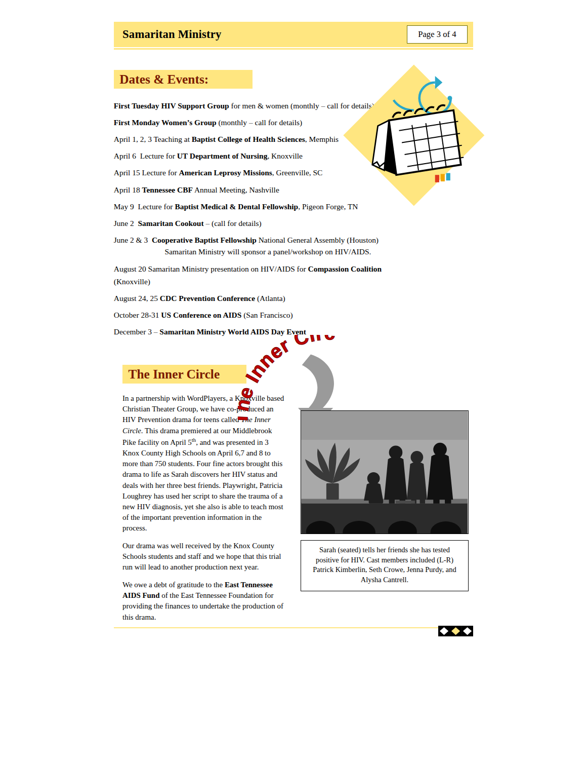Samaritan Ministry
Page 3 of 4
Dates & Events:
First Tuesday HIV Support Group for men & women (monthly – call for details)
First Monday Women’s Group (monthly – call for details)
April 1, 2, 3 Teaching at Baptist College of Health Sciences, Memphis
April 6 Lecture for UT Department of Nursing, Knoxville
April 15 Lecture for American Leprosy Missions, Greenville, SC
April 18 Tennessee CBF Annual Meeting, Nashville
May 9 Lecture for Baptist Medical & Dental Fellowship, Pigeon Forge, TN
June 2 Samaritan Cookout – (call for details)
June 2 & 3 Cooperative Baptist Fellowship National General Assembly (Houston) Samaritan Ministry will sponsor a panel/workshop on HIV/AIDS.
August 20 Samaritan Ministry presentation on HIV/AIDS for Compassion Coalition (Knoxville)
August 24, 25 CDC Prevention Conference (Atlanta)
October 28-31 US Conference on AIDS (San Francisco)
December 3 – Samaritan Ministry World AIDS Day Event
The Inner Circle The Inner Circle
In a partnership with WordPlayers, a Knoxville based Christian Theater Group, we have co-produced an HIV Prevention drama for teens called The Inner Circle. This drama premiered at our Middlebrook Pike facility on April 5th, and was presented in 3 Knox County High Schools on April 6,7 and 8 to more than 750 students. Four fine actors brought this drama to life as Sarah discovers her HIV status and deals with her three best friends. Playwright, Patricia Loughrey has used her script to share the trauma of a new HIV diagnosis, yet she also is able to teach most of the important prevention information in the process.
Our drama was well received by the Knox County Schools students and staff and we hope that this trial run will lead to another production next year.
We owe a debt of gratitude to the East Tennessee AIDS Fund of the East Tennessee Foundation for providing the finances to undertake the production of this drama.
Sarah (seated) tells her friends she has tested positive for HIV. Cast members included (L-R) Patrick Kimberlin, Seth Crowe, Jenna Purdy, and Alysha Cantrell.